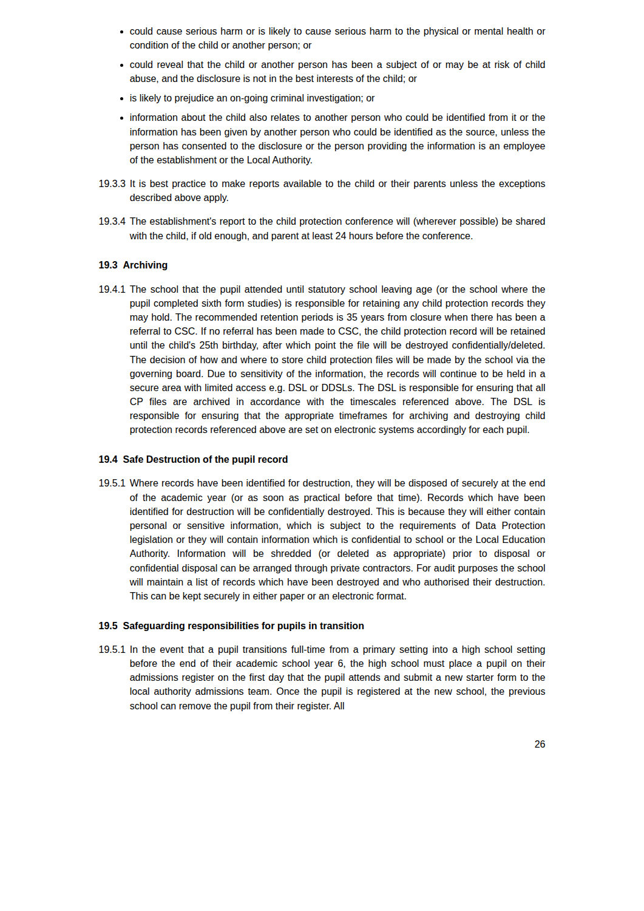could cause serious harm or is likely to cause serious harm to the physical or mental health or condition of the child or another person; or
could reveal that the child or another person has been a subject of or may be at risk of child abuse, and the disclosure is not in the best interests of the child; or
is likely to prejudice an on-going criminal investigation; or
information about the child also relates to another person who could be identified from it or the information has been given by another person who could be identified as the source, unless the person has consented to the disclosure or the person providing the information is an employee of the establishment or the Local Authority.
19.3.3 It is best practice to make reports available to the child or their parents unless the exceptions described above apply.
19.3.4 The establishment's report to the child protection conference will (wherever possible) be shared with the child, if old enough, and parent at least 24 hours before the conference.
19.3 Archiving
19.4.1 The school that the pupil attended until statutory school leaving age (or the school where the pupil completed sixth form studies) is responsible for retaining any child protection records they may hold. The recommended retention periods is 35 years from closure when there has been a referral to CSC. If no referral has been made to CSC, the child protection record will be retained until the child's 25th birthday, after which point the file will be destroyed confidentially/deleted. The decision of how and where to store child protection files will be made by the school via the governing board. Due to sensitivity of the information, the records will continue to be held in a secure area with limited access e.g. DSL or DDSLs. The DSL is responsible for ensuring that all CP files are archived in accordance with the timescales referenced above. The DSL is responsible for ensuring that the appropriate timeframes for archiving and destroying child protection records referenced above are set on electronic systems accordingly for each pupil.
19.4 Safe Destruction of the pupil record
19.5.1 Where records have been identified for destruction, they will be disposed of securely at the end of the academic year (or as soon as practical before that time). Records which have been identified for destruction will be confidentially destroyed. This is because they will either contain personal or sensitive information, which is subject to the requirements of Data Protection legislation or they will contain information which is confidential to school or the Local Education Authority. Information will be shredded (or deleted as appropriate) prior to disposal or confidential disposal can be arranged through private contractors. For audit purposes the school will maintain a list of records which have been destroyed and who authorised their destruction. This can be kept securely in either paper or an electronic format.
19.5 Safeguarding responsibilities for pupils in transition
19.5.1 In the event that a pupil transitions full-time from a primary setting into a high school setting before the end of their academic school year 6, the high school must place a pupil on their admissions register on the first day that the pupil attends and submit a new starter form to the local authority admissions team. Once the pupil is registered at the new school, the previous school can remove the pupil from their register. All
26